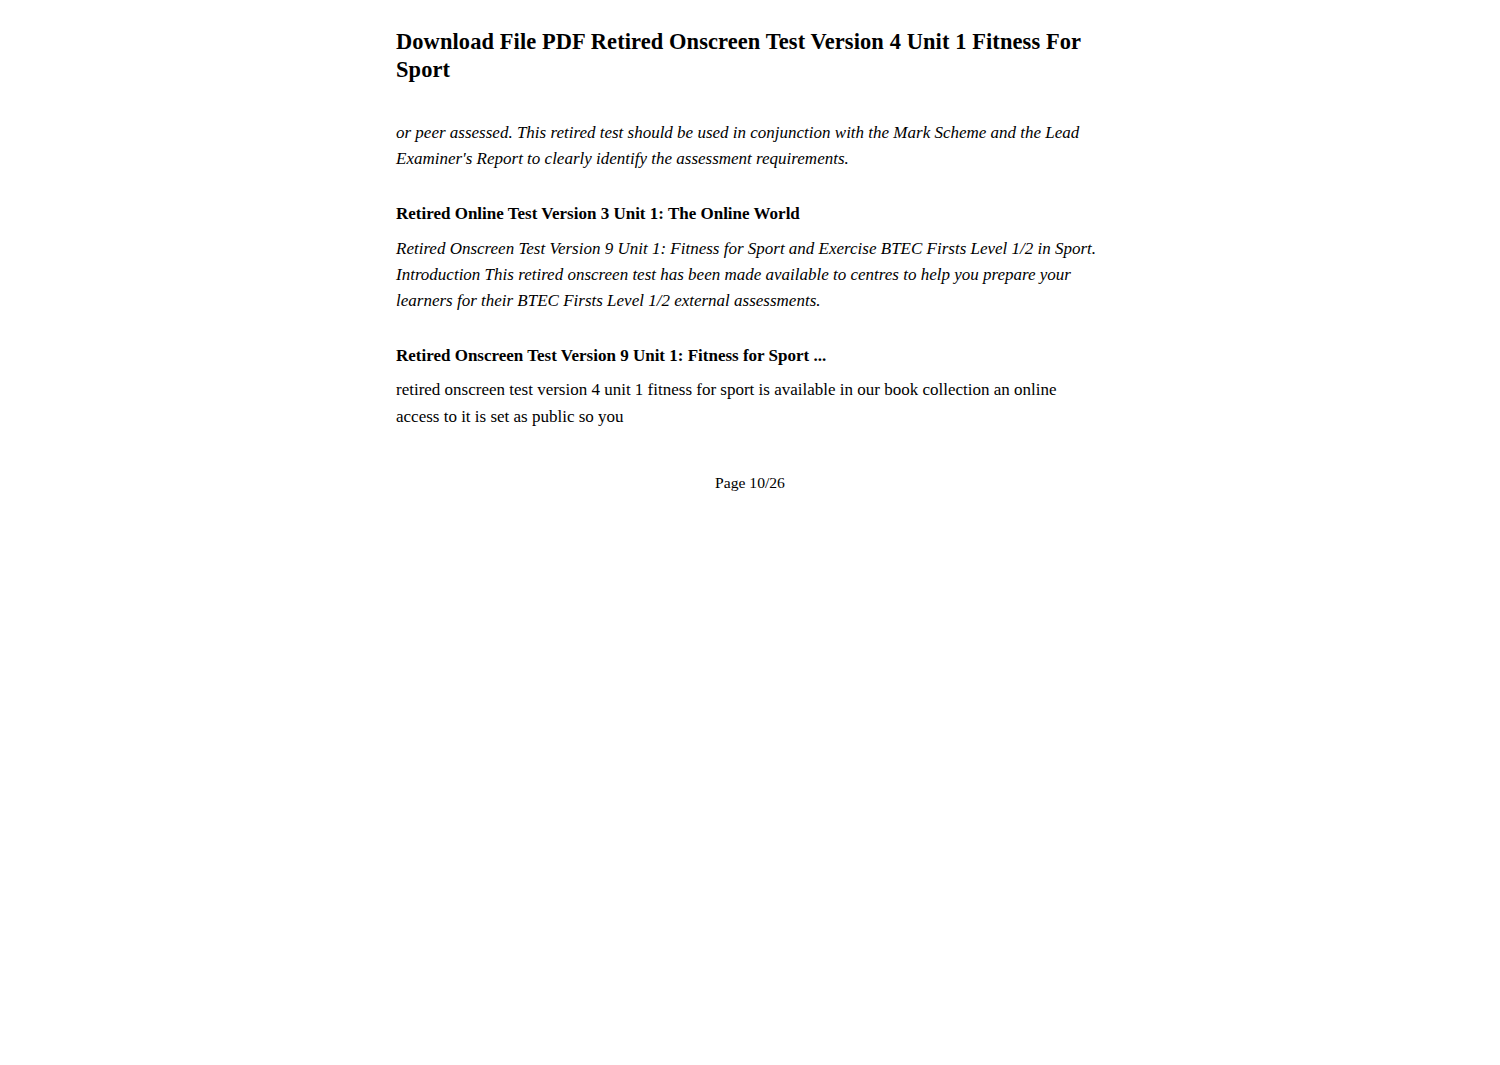Download File PDF Retired Onscreen Test Version 4 Unit 1 Fitness For Sport
or peer assessed. This retired test should be used in conjunction with the Mark Scheme and the Lead Examiner's Report to clearly identify the assessment requirements.
Retired Online Test Version 3 Unit 1: The Online World
Retired Onscreen Test Version 9 Unit 1: Fitness for Sport and Exercise BTEC Firsts Level 1/2 in Sport. Introduction This retired onscreen test has been made available to centres to help you prepare your learners for their BTEC Firsts Level 1/2 external assessments.
Retired Onscreen Test Version 9 Unit 1: Fitness for Sport ...
retired onscreen test version 4 unit 1 fitness for sport is available in our book collection an online access to it is set as public so you
Page 10/26